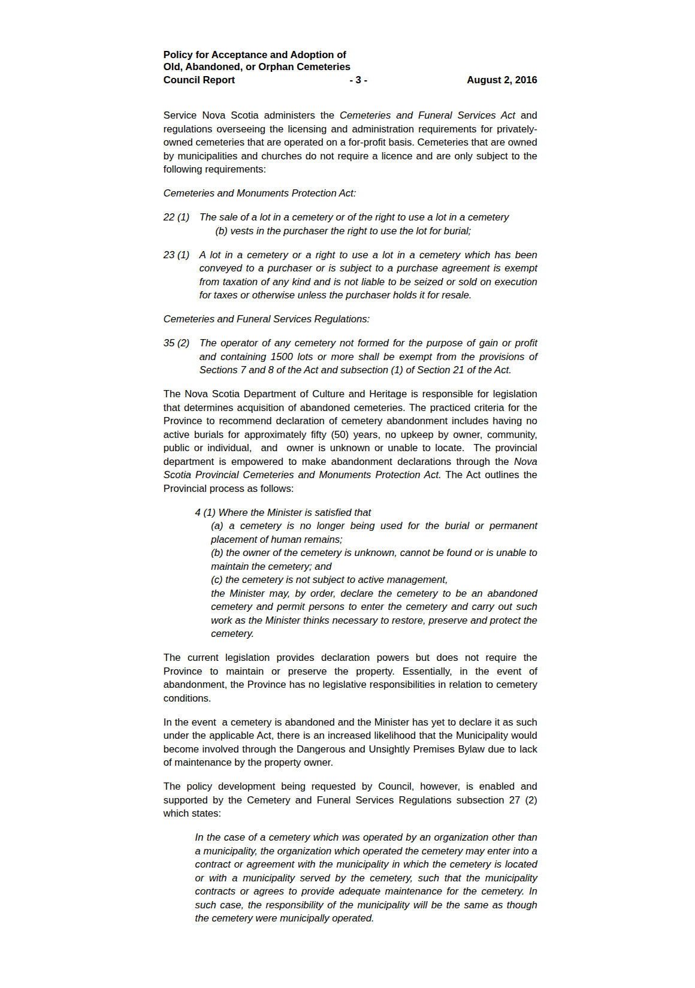Policy for Acceptance and Adoption of
Old, Abandoned, or Orphan Cemeteries
Council Report - 3 - August 2, 2016
Service Nova Scotia administers the Cemeteries and Funeral Services Act and regulations overseeing the licensing and administration requirements for privately-owned cemeteries that are operated on a for-profit basis. Cemeteries that are owned by municipalities and churches do not require a licence and are only subject to the following requirements:
Cemeteries and Monuments Protection Act:
22 (1)
The sale of a lot in a cemetery or of the right to use a lot in a cemetery (b) vests in the purchaser the right to use the lot for burial;
23 (1)
A lot in a cemetery or a right to use a lot in a cemetery which has been conveyed to a purchaser or is subject to a purchase agreement is exempt from taxation of any kind and is not liable to be seized or sold on execution for taxes or otherwise unless the purchaser holds it for resale.
Cemeteries and Funeral Services Regulations:
35 (2)
The operator of any cemetery not formed for the purpose of gain or profit and containing 1500 lots or more shall be exempt from the provisions of Sections 7 and 8 of the Act and subsection (1) of Section 21 of the Act.
The Nova Scotia Department of Culture and Heritage is responsible for legislation that determines acquisition of abandoned cemeteries. The practiced criteria for the Province to recommend declaration of cemetery abandonment includes having no active burials for approximately fifty (50) years, no upkeep by owner, community, public or individual, and owner is unknown or unable to locate. The provincial department is empowered to make abandonment declarations through the Nova Scotia Provincial Cemeteries and Monuments Protection Act. The Act outlines the Provincial process as follows:
4 (1) Where the Minister is satisfied that
(a) a cemetery is no longer being used for the burial or permanent placement of human remains;
(b) the owner of the cemetery is unknown, cannot be found or is unable to maintain the cemetery; and
(c) the cemetery is not subject to active management,
the Minister may, by order, declare the cemetery to be an abandoned cemetery and permit persons to enter the cemetery and carry out such work as the Minister thinks necessary to restore, preserve and protect the cemetery.
The current legislation provides declaration powers but does not require the Province to maintain or preserve the property. Essentially, in the event of abandonment, the Province has no legislative responsibilities in relation to cemetery conditions.
In the event a cemetery is abandoned and the Minister has yet to declare it as such under the applicable Act, there is an increased likelihood that the Municipality would become involved through the Dangerous and Unsightly Premises Bylaw due to lack of maintenance by the property owner.
The policy development being requested by Council, however, is enabled and supported by the Cemetery and Funeral Services Regulations subsection 27 (2) which states:
In the case of a cemetery which was operated by an organization other than a municipality, the organization which operated the cemetery may enter into a contract or agreement with the municipality in which the cemetery is located or with a municipality served by the cemetery, such that the municipality contracts or agrees to provide adequate maintenance for the cemetery. In such case, the responsibility of the municipality will be the same as though the cemetery were municipally operated.